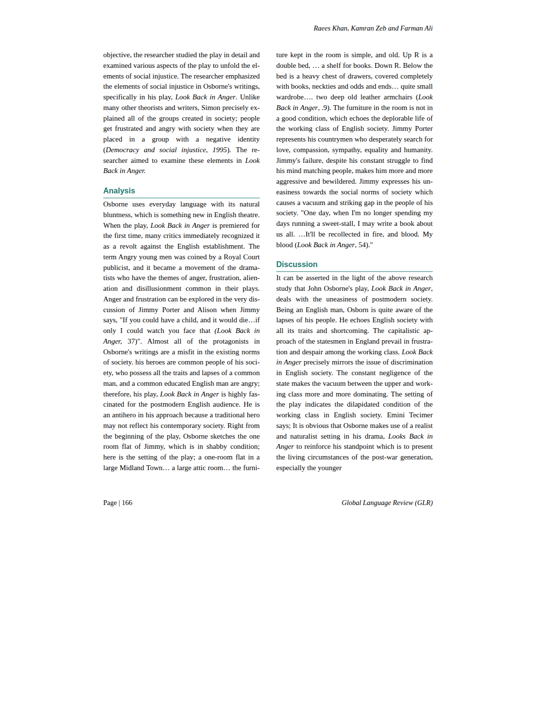Raees Khan, Kamran Zeb and Farman Ali
objective, the researcher studied the play in detail and examined various aspects of the play to unfold the elements of social injustice. The researcher emphasized the elements of social injustice in Osborne's writings, specifically in his play, Look Back in Anger. Unlike many other theorists and writers, Simon precisely explained all of the groups created in society; people get frustrated and angry with society when they are placed in a group with a negative identity (Democracy and social injustice, 1995). The researcher aimed to examine these elements in Look Back in Anger.
Analysis
Osborne uses everyday language with its natural bluntness, which is something new in English theatre. When the play, Look Back in Anger is premiered for the first time, many critics immediately recognized it as a revolt against the English establishment. The term Angry young men was coined by a Royal Court publicist, and it became a movement of the dramatists who have the themes of anger, frustration, alienation and disillusionment common in their plays. Anger and frustration can be explored in the very discussion of Jimmy Porter and Alison when Jimmy says, "If you could have a child, and it would die…if only I could watch you face that (Look Back in Anger, 37)". Almost all of the protagonists in Osborne's writings are a misfit in the existing norms of society. his heroes are common people of his society, who possess all the traits and lapses of a common man, and a common educated English man are angry; therefore, his play, Look Back in Anger is highly fascinated for the postmodern English audience. He is an antihero in his approach because a traditional hero may not reflect his contemporary society. Right from the beginning of the play, Osborne sketches the one room flat of Jimmy, which is in shabby condition; here is the setting of the play; a one-room flat in a large Midland Town… a large attic room… the furniture kept in the room is simple, and old. Up R is a double bed, … a shelf for books. Down R. Below the bed is a heavy chest of drawers, covered completely with books, neckties and odds and ends… quite small wardrobe…. two deep old leather armchairs (Look Back in Anger, .9). The furniture in the room is not in a good condition, which echoes the deplorable life of the working class of English society. Jimmy Porter represents his countrymen who desperately search for love, compassion, sympathy, equality and humanity. Jimmy's failure, despite his constant struggle to find his mind matching people, makes him more and more aggressive and bewildered. Jimmy expresses his uneasiness towards the social norms of society which causes a vacuum and striking gap in the people of his society. "One day, when I'm no longer spending my days running a sweet-stall, I may write a book about us all. …It'll be recollected in fire, and blood. My blood (Look Back in Anger, 54)."
Discussion
It can be asserted in the light of the above research study that John Osborne's play, Look Back in Anger, deals with the uneasiness of postmodern society. Being an English man, Osborn is quite aware of the lapses of his people. He echoes English society with all its traits and shortcoming. The capitalistic approach of the statesmen in England prevail in frustration and despair among the working class. Look Back in Anger precisely mirrors the issue of discrimination in English society. The constant negligence of the state makes the vacuum between the upper and working class more and more dominating. The setting of the play indicates the dilapidated condition of the working class in English society. Emini Tecimer says; It is obvious that Osborne makes use of a realist and naturalist setting in his drama, Looks Back in Anger to reinforce his standpoint which is to present the living circumstances of the post-war generation, especially the younger
Page | 166 Global Language Review (GLR)